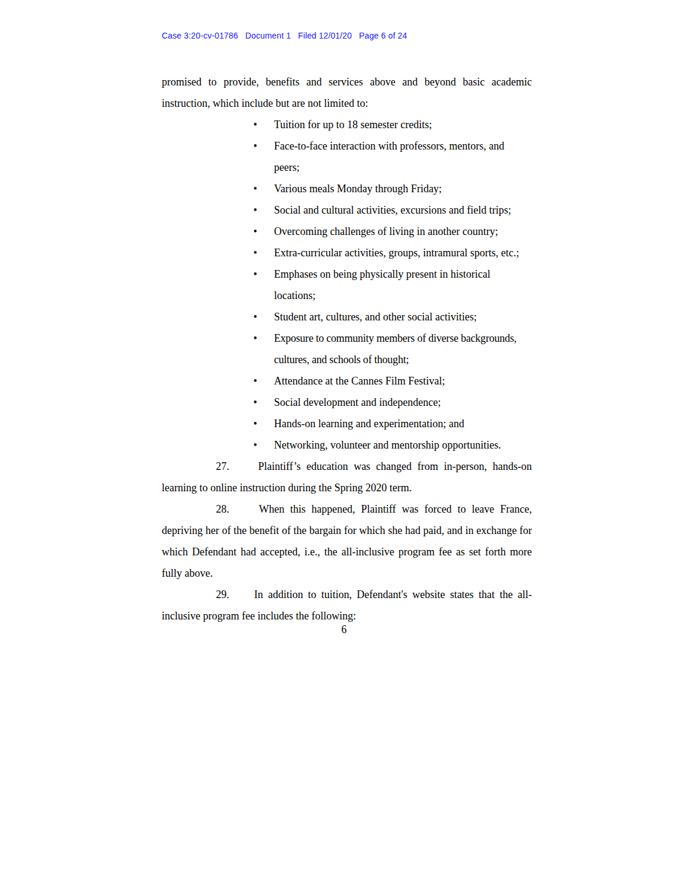Case 3:20-cv-01786 Document 1 Filed 12/01/20 Page 6 of 24
promised to provide, benefits and services above and beyond basic academic instruction, which include but are not limited to:
Tuition for up to 18 semester credits;
Face-to-face interaction with professors, mentors, and peers;
Various meals Monday through Friday;
Social and cultural activities, excursions and field trips;
Overcoming challenges of living in another country;
Extra-curricular activities, groups, intramural sports, etc.;
Emphases on being physically present in historical locations;
Student art, cultures, and other social activities;
Exposure to community members of diverse backgrounds, cultures, and schools of thought;
Attendance at the Cannes Film Festival;
Social development and independence;
Hands-on learning and experimentation; and
Networking, volunteer and mentorship opportunities.
27. Plaintiff’s education was changed from in-person, hands-on learning to online instruction during the Spring 2020 term.
28. When this happened, Plaintiff was forced to leave France, depriving her of the benefit of the bargain for which she had paid, and in exchange for which Defendant had accepted, i.e., the all-inclusive program fee as set forth more fully above.
29. In addition to tuition, Defendant's website states that the all-inclusive program fee includes the following:
6